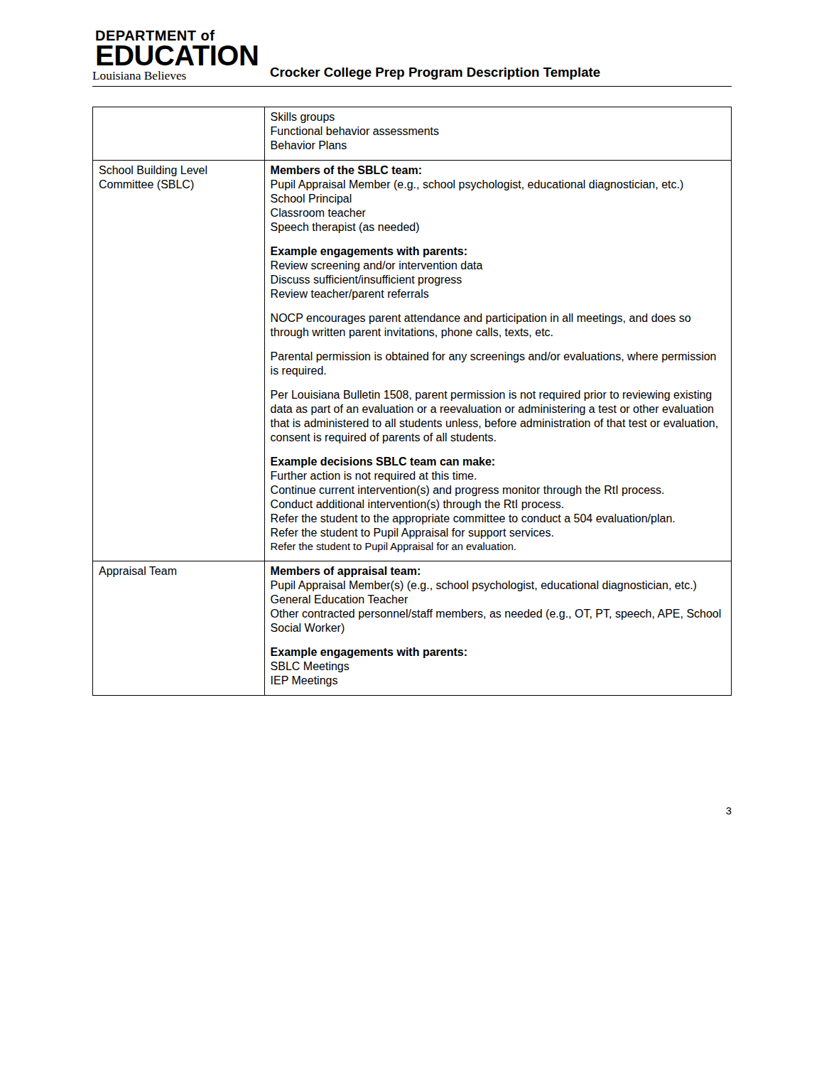DEPARTMENT of
EDUCATION
Louisiana Believes
Crocker College Prep Program Description Template
| | Skills groups Functional behavior assessments Behavior Plans |
| School Building Level Committee (SBLC) | Members of the SBLC team: Pupil Appraisal Member (e.g., school psychologist, educational diagnostician, etc.) School Principal Classroom teacher Speech therapist (as needed) Example engagements with parents: Review screening and/or intervention data Discuss sufficient/insufficient progress Review teacher/parent referrals NOCP encourages parent attendance and participation in all meetings, and does so through written parent invitations, phone calls, texts, etc. Parental permission is obtained for any screenings and/or evaluations, where permission is required. Per Louisiana Bulletin 1508, parent permission is not required prior to reviewing existing data as part of an evaluation or a reevaluation or administering a test or other evaluation that is administered to all students unless, before administration of that test or evaluation, consent is required of parents of all students. Example decisions SBLC team can make: Further action is not required at this time. Continue current intervention(s) and progress monitor through the RtI process. Conduct additional intervention(s) through the RtI process. Refer the student to the appropriate committee to conduct a 504 evaluation/plan. Refer the student to Pupil Appraisal for support services. Refer the student to Pupil Appraisal for an evaluation. |
| Appraisal Team | Members of appraisal team: Pupil Appraisal Member(s) (e.g., school psychologist, educational diagnostician, etc.) General Education Teacher Other contracted personnel/staff members, as needed (e.g., OT, PT, speech, APE, School Social Worker) Example engagements with parents: SBLC Meetings IEP Meetings |
3